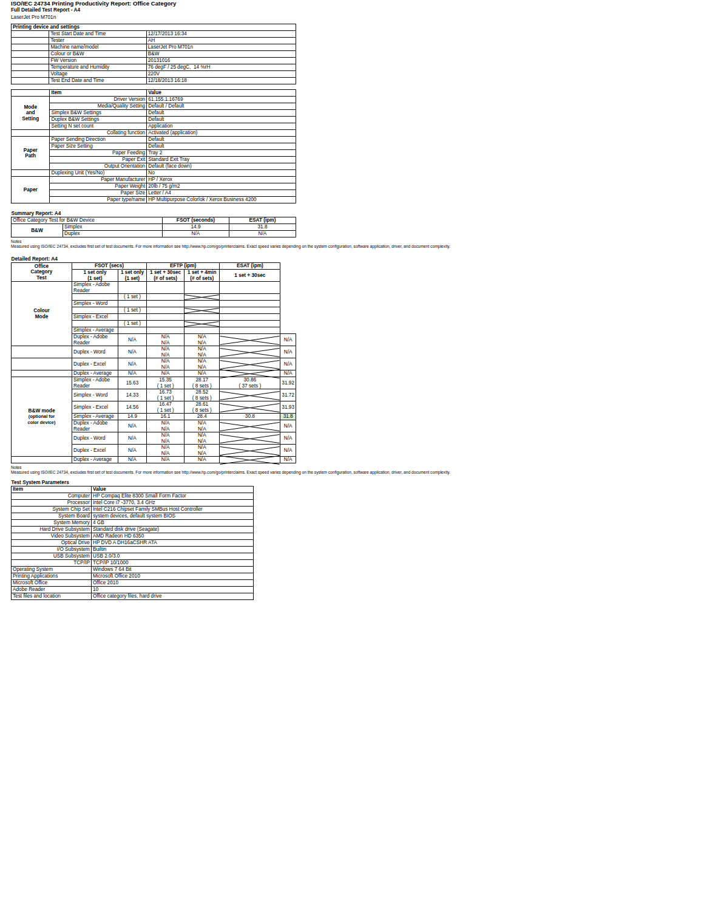ISO/IEC 24734 Printing Productivity Report: Office Category
Full Detailed Test Report - A4
LaserJet Pro M701n
| Printing device and settings |
| | Test Start Date and Time | 12/17/2013 16:34 |
| | Tester | AH |
| | Machine name/model | LaserJet Pro M701n |
| | Colour or B&W | B&W |
| | FW Version | 20131016 |
| | Temperature and Humidity | 76 degF / 25 degC, 14 %rH |
| | Voltage | 220V |
| | Test End Date and Time | 12/18/2013 16:18 |
| | Item | Value |
| Mode and Setting | Driver Version | 61.155.1.16769 |
| Media/Quality Setting | Default / Default |
| Simplex B&W Settings | Default |
| Duplex B&W Settings | Default |
| Setting N set count | Application |
| | Collating function | Activated (application) |
| Paper Path | Paper Sending Direction | Default |
| Paper Size Setting | Default |
| Paper Feeding | Tray 2 |
| Paper Exit | Standard Exit Tray |
| Output Orientation | Default (face down) |
| | Duplexing Unit (Yes/No) | No |
| Paper | Paper Manufacturer | HP / Xerox |
| Paper Weight | 20lb / 75 g/m2 |
| Paper Size | Letter / A4 |
| Paper type/name | HP Multipurpose Colorlok / Xerox Business 4200 |
| Summary Report: A4 |
| Office Category Test for B&W Device | FSOT (seconds) | ESAT (ipm) |
| B&W | Simplex | 14.9 | 31.8 |
| Duplex | N/A | N/A |
Notes
Measured using ISO/IEC 24734, excludes first set of test documents. For more information see http://www.hp.com/go/printerclaims. Exact speed varies depending on the system configuration, software application, driver, and document complexity.
| Detailed Report: A4 |
| Office Category Test | FSOT (secs) | EFTP (ipm) | ESAT (ipm) |
| 1 set only (1 set) | 1 set only (1 set) | 1 set + 30sec (# of sets) | 1 set + 4min (# of sets) | 1 set + 30sec |
| Colour Mode | Simplex - Adobe Reader | | | | |
| | ( 1 set ) | | | |
| Simplex - Word | | | | |
| | ( 1 set ) | | | |
| Simplex - Excel | | | | |
| | ( 1 set ) | | | |
| Simplex - Average | | | | |
| Duplex - Adobe Reader | N/A | N/A N/A | N/A N/A | | N/A |
| | Duplex - Word | N/A | N/A N/A | N/A N/A | | N/A |
| | Duplex - Excel | N/A | N/A N/A | N/A N/A | | N/A |
| | Duplex - Average | N/A | N/A | N/A | | N/A |
| B&W mode (optional for color device) | Simplex - Adobe Reader | 15.63 | 15.35 ( 1 set ) | 28.17 ( 8 sets ) | 30.86 ( 37 sets ) | 31.92 |
| Simplex - Word | 14.33 | 16.73 ( 1 set ) | 28.52 ( 8 sets ) | | 31.72 |
| Simplex - Excel | 14.56 | 16.47 ( 1 set ) | 28.61 ( 8 sets ) | | 31.93 |
| Simplex - Average | 14.9 | 16.1 | 28.4 | 30.8 | 31.8 |
| Duplex - Adobe Reader | N/A | N/A N/A | N/A N/A | | N/A |
| Duplex - Word | N/A | N/A N/A | N/A N/A | | N/A |
| Duplex - Excel | N/A | N/A N/A | N/A N/A | | N/A |
| | Duplex - Average | N/A | N/A | N/A | | N/A |
Notes
Measured using ISO/IEC 24734, excludes first set of test documents. For more information see http://www.hp.com/go/printerclaims. Exact speed varies depending on the system configuration, software application, driver, and document complexity.
| Test System Parameters |
| Item | Value |
| Computer | HP Compaq Elite 8300 Small Form Factor |
| Processor | Intel Core i7 -3770, 3.4 GHz |
| System Chip Set | Intel C216 Chipset Family SMBus Host Controller |
| System Board | system devices, default system BIOS |
| System Memory | 4 GB |
| Hard Drive Subsystem | Standard disk drive (Seagate) |
| Video Subsystem | AMD Radeon HD 6350 |
| Optical Drive | HP DVD A DH16aCSHR ATA |
| I/O Subsystem | Builtin |
| USB Subsystem | USB 2.0/3.0 |
| TCP/IP | TCP/IP 10/1000 |
| Operating System | Windows 7 64 Bit |
| Printing Applications | Microsoft Office 2010 |
| Microsoft Office | Office 2010 |
| Adobe Reader | 10 |
| Test files and location | Office category files, hard drive |